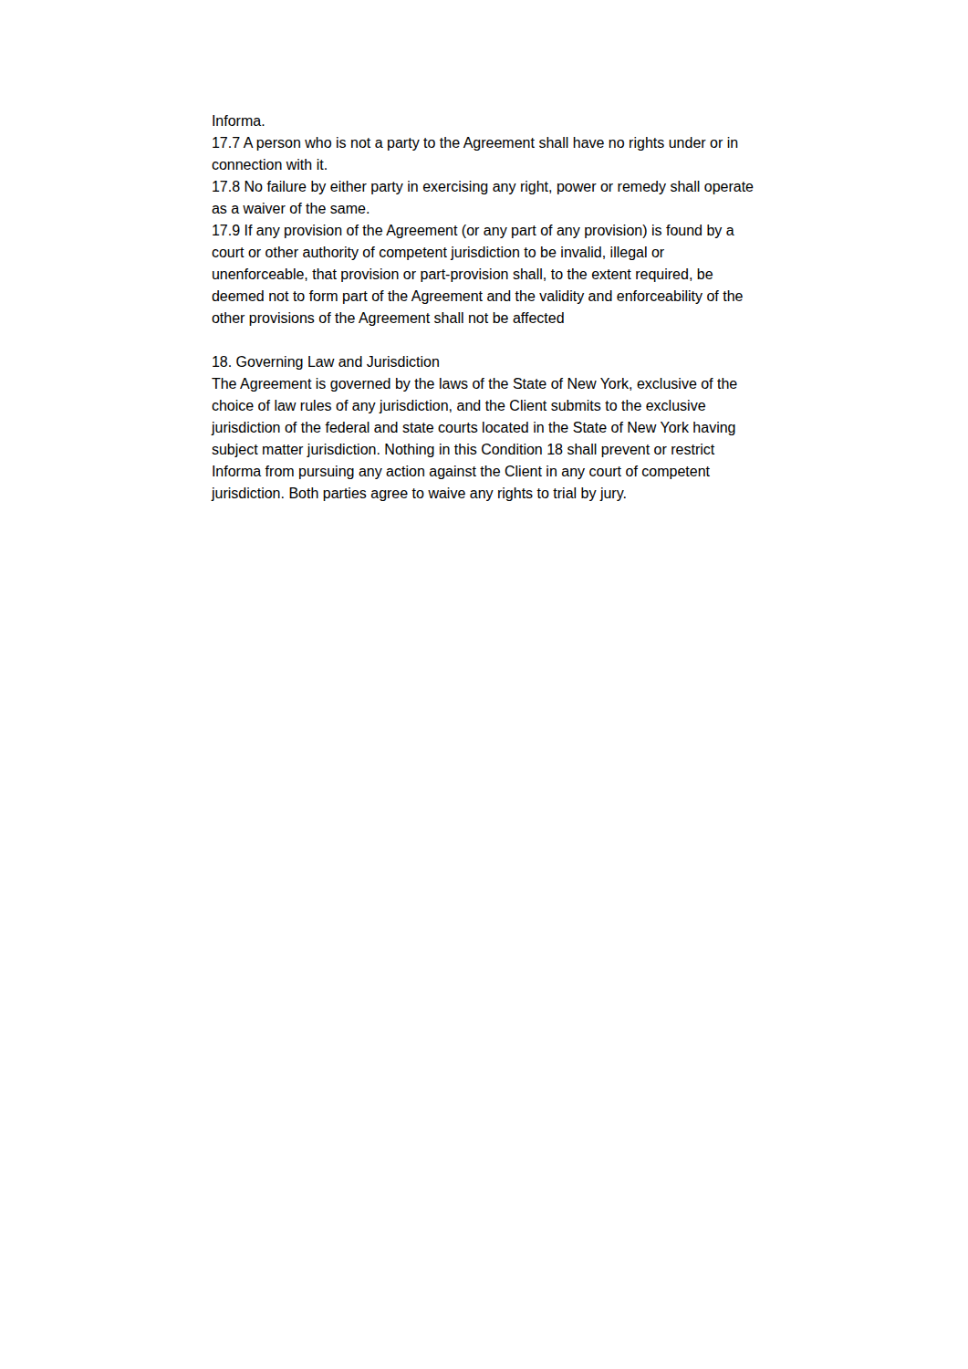Informa.
17.7 A person who is not a party to the Agreement shall have no rights under or in connection with it.
17.8 No failure by either party in exercising any right, power or remedy shall operate as a waiver of the same.
17.9 If any provision of the Agreement (or any part of any provision) is found by a court or other authority of competent jurisdiction to be invalid, illegal or unenforceable, that provision or part-provision shall, to the extent required, be deemed not to form part of the Agreement and the validity and enforceability of the other provisions of the Agreement shall not be affected
18. Governing Law and Jurisdiction
The Agreement is governed by the laws of the State of New York, exclusive of the choice of law rules of any jurisdiction, and the Client submits to the exclusive jurisdiction of the federal and state courts located in the State of New York having subject matter jurisdiction. Nothing in this Condition 18 shall prevent or restrict Informa from pursuing any action against the Client in any court of competent jurisdiction. Both parties agree to waive any rights to trial by jury.